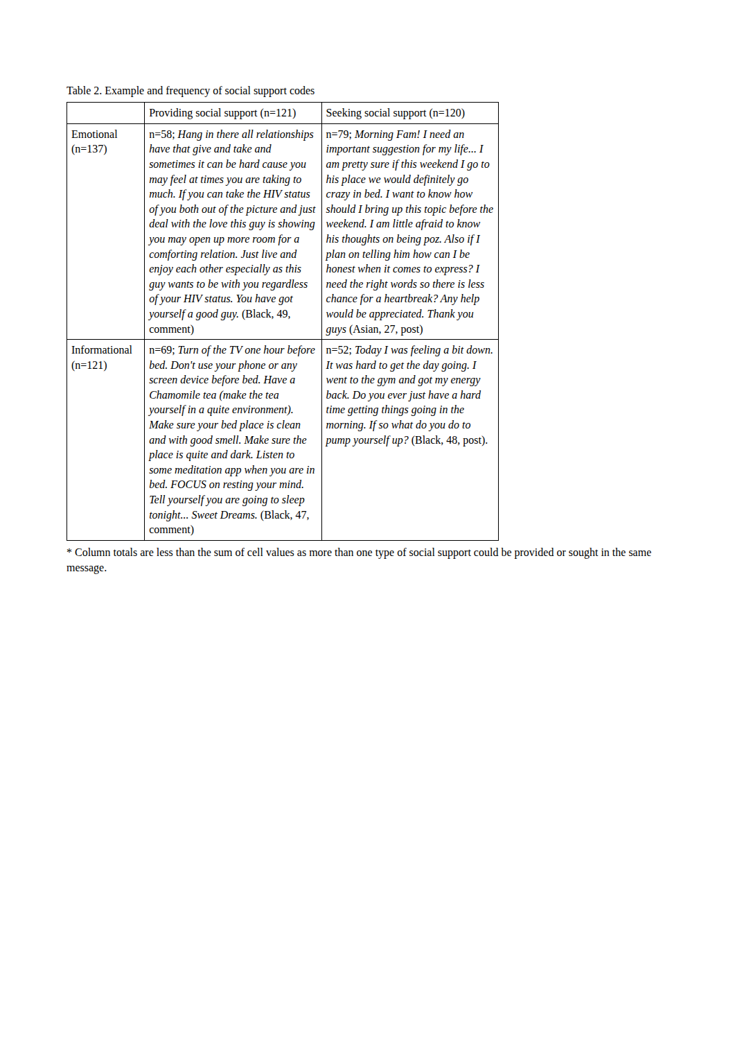Table 2. Example and frequency of social support codes
| | Providing social support (n=121) | Seeking social support (n=120) |
| --- | --- | --- |
| Emotional (n=137) | n=58; Hang in there all relationships have that give and take and sometimes it can be hard cause you may feel at times you are taking to much. If you can take the HIV status of you both out of the picture and just deal with the love this guy is showing you may open up more room for a comforting relation. Just live and enjoy each other especially as this guy wants to be with you regardless of your HIV status. You have got yourself a good guy. (Black, 49, comment) | n=79; Morning Fam! I need an important suggestion for my life... I am pretty sure if this weekend I go to his place we would definitely go crazy in bed. I want to know how should I bring up this topic before the weekend. I am little afraid to know his thoughts on being poz. Also if I plan on telling him how can I be honest when it comes to express? I need the right words so there is less chance for a heartbreak? Any help would be appreciated. Thank you guys (Asian, 27, post) |
| Informational (n=121) | n=69; Turn of the TV one hour before bed. Don't use your phone or any screen device before bed. Have a Chamomile tea (make the tea yourself in a quite environment). Make sure your bed place is clean and with good smell. Make sure the place is quite and dark. Listen to some meditation app when you are in bed. FOCUS on resting your mind. Tell yourself you are going to sleep tonight... Sweet Dreams. (Black, 47, comment) | n=52; Today I was feeling a bit down. It was hard to get the day going. I went to the gym and got my energy back. Do you ever just have a hard time getting things going in the morning. If so what do you do to pump yourself up? (Black, 48, post). |
* Column totals are less than the sum of cell values as more than one type of social support could be provided or sought in the same message.